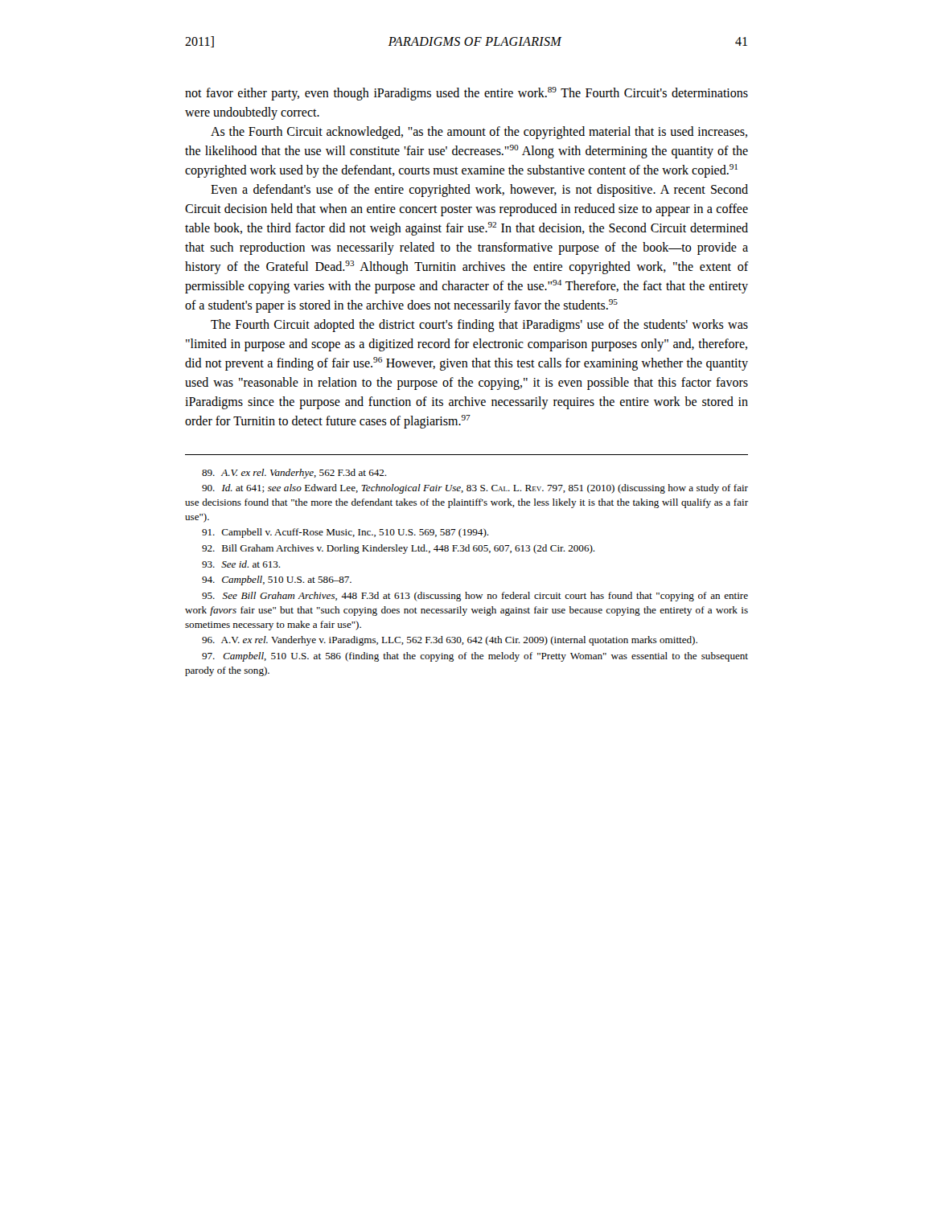2011] PARADIGMS OF PLAGIARISM 41
not favor either party, even though iParadigms used the entire work.89 The Fourth Circuit's determinations were undoubtedly correct.
As the Fourth Circuit acknowledged, "as the amount of the copyrighted material that is used increases, the likelihood that the use will constitute 'fair use' decreases."90 Along with determining the quantity of the copyrighted work used by the defendant, courts must examine the substantive content of the work copied.91
Even a defendant's use of the entire copyrighted work, however, is not dispositive. A recent Second Circuit decision held that when an entire concert poster was reproduced in reduced size to appear in a coffee table book, the third factor did not weigh against fair use.92 In that decision, the Second Circuit determined that such reproduction was necessarily related to the transformative purpose of the book—to provide a history of the Grateful Dead.93 Although Turnitin archives the entire copyrighted work, "the extent of permissible copying varies with the purpose and character of the use."94 Therefore, the fact that the entirety of a student's paper is stored in the archive does not necessarily favor the students.95
The Fourth Circuit adopted the district court's finding that iParadigms' use of the students' works was "limited in purpose and scope as a digitized record for electronic comparison purposes only" and, therefore, did not prevent a finding of fair use.96 However, given that this test calls for examining whether the quantity used was "reasonable in relation to the purpose of the copying," it is even possible that this factor favors iParadigms since the purpose and function of its archive necessarily requires the entire work be stored in order for Turnitin to detect future cases of plagiarism.97
89. A.V. ex rel. Vanderhye, 562 F.3d at 642.
90. Id. at 641; see also Edward Lee, Technological Fair Use, 83 S. Cal. L. Rev. 797, 851 (2010) (discussing how a study of fair use decisions found that "the more the defendant takes of the plaintiff's work, the less likely it is that the taking will qualify as a fair use").
91. Campbell v. Acuff-Rose Music, Inc., 510 U.S. 569, 587 (1994).
92. Bill Graham Archives v. Dorling Kindersley Ltd., 448 F.3d 605, 607, 613 (2d Cir. 2006).
93. See id. at 613.
94. Campbell, 510 U.S. at 586–87.
95. See Bill Graham Archives, 448 F.3d at 613 (discussing how no federal circuit court has found that "copying of an entire work favors fair use" but that "such copying does not necessarily weigh against fair use because copying the entirety of a work is sometimes necessary to make a fair use").
96. A.V. ex rel. Vanderhye v. iParadigms, LLC, 562 F.3d 630, 642 (4th Cir. 2009) (internal quotation marks omitted).
97. Campbell, 510 U.S. at 586 (finding that the copying of the melody of "Pretty Woman" was essential to the subsequent parody of the song).